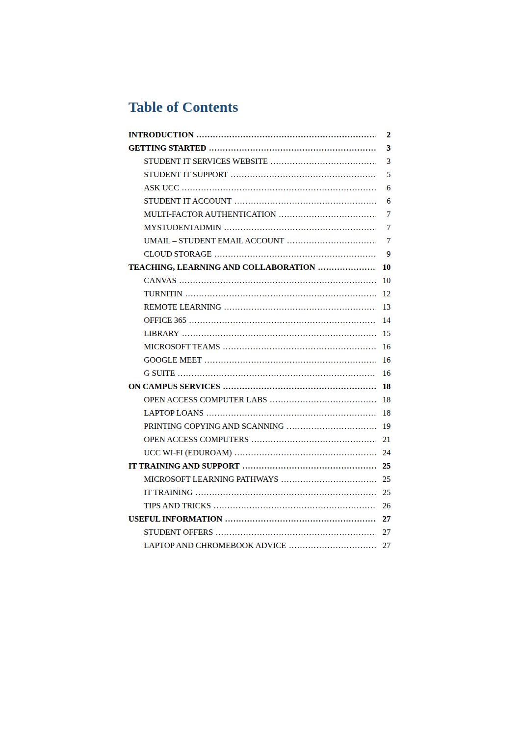Table of Contents
INTRODUCTION ................................................................................................. 2
GETTING STARTED ............................................................................................. 3
STUDENT IT SERVICES WEBSITE ............................................................. 3
STUDENT IT SUPPORT ............................................................................. 5
ASK UCC ................................................................................................. 6
STUDENT IT ACCOUNT ............................................................................. 6
MULTI-FACTOR AUTHENTICATION ........................................................... 7
MYSTUDENTADMIN ................................................................................. 7
UMAIL – STUDENT EMAIL ACCOUNT ......................................................... 7
CLOUD STORAGE ..................................................................................... 9
TEACHING, LEARNING AND COLLABORATION ......................................... 10
CANVAS ................................................................................................... 10
TURNITIN ............................................................................................... 12
REMOTE LEARNING ................................................................................. 13
OFFICE 365 ............................................................................................. 14
LIBRARY .................................................................................................. 15
MICROSOFT TEAMS ................................................................................. 16
GOOGLE MEET ....................................................................................... 16
G SUITE ................................................................................................... 16
ON CAMPUS SERVICES ......................................................................... 18
OPEN ACCESS COMPUTER LABS ............................................................. 18
LAPTOP LOANS ....................................................................................... 18
PRINTING COPYING AND SCANNING ....................................................... 19
OPEN ACCESS COMPUTERS ..................................................................... 21
UCC WI-FI (EDUROAM) ............................................................................ 24
IT TRAINING AND SUPPORT ..................................................................... 25
MICROSOFT LEARNING PATHWAYS ....................................................... 25
IT TRAINING ........................................................................................... 25
TIPS AND TRICKS ................................................................................... 26
USEFUL INFORMATION ......................................................................... 27
STUDENT OFFERS ................................................................................... 27
LAPTOP AND CHROMEBOOK ADVICE ..................................................... 27